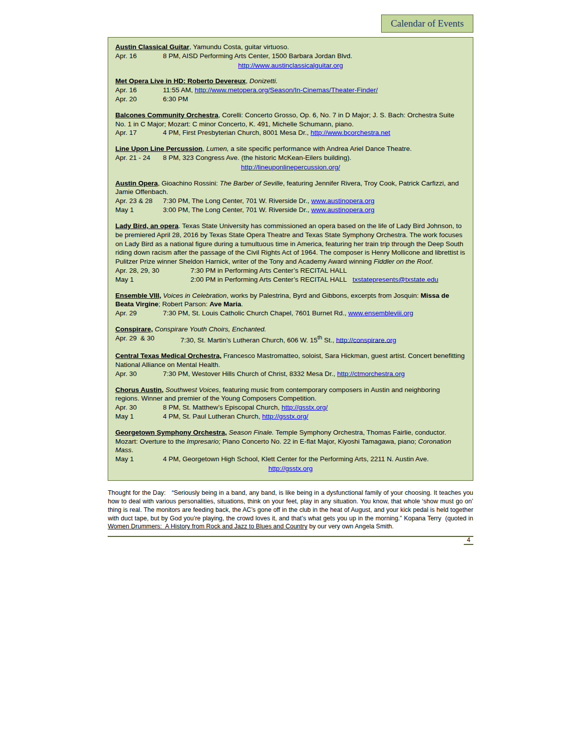Calendar of Events
Austin Classical Guitar, Yamundu Costa, guitar virtuoso.
Apr. 16
8 PM, AISD Performing Arts Center, 1500 Barbara Jordan Blvd.
http://www.austinclassicalguitar.org
Met Opera Live in HD: Roberto Devereux, Donizetti.
Apr. 16
11:55 AM, http://www.metopera.org/Season/In-Cinemas/Theater-Finder/
Apr. 20
6:30 PM
Balcones Community Orchestra, Corelli: Concerto Grosso, Op. 6, No. 7 in D Major; J. S. Bach: Orchestra Suite No. 1 in C Major; Mozart: C minor Concerto, K. 491, Michelle Schumann, piano.
Apr. 17
4 PM, First Presbyterian Church, 8001 Mesa Dr., http://www.bcorchestra.net
Line Upon Line Percussion, Lumen, a site specific performance with Andrea Ariel Dance Theatre.
Apr. 21 - 24
8 PM, 323 Congress Ave. (the historic McKean-Eilers building).
http://lineuponlinepercussion.org/
Austin Opera, Gioachino Rossini: The Barber of Seville, featuring Jennifer Rivera, Troy Cook, Patrick Carfizzi, and Jamie Offenbach.
Apr. 23 & 28
7:30 PM, The Long Center, 701 W. Riverside Dr., www.austinopera.org
May 1
3:00 PM, The Long Center, 701 W. Riverside Dr., www.austinopera.org
Lady Bird, an opera. Texas State University has commissioned an opera based on the life of Lady Bird Johnson, to be premiered April 28, 2016 by Texas State Opera Theatre and Texas State Symphony Orchestra. The work focuses on Lady Bird as a national figure during a tumultuous time in America, featuring her train trip through the Deep South riding down racism after the passage of the Civil Rights Act of 1964. The composer is Henry Mollicone and librettist is Pulitzer Prize winner Sheldon Harnick, writer of the Tony and Academy Award winning Fiddler on the Roof.
Apr. 28, 29, 30
7:30 PM in Performing Arts Center’s RECITAL HALL
May 1
2:00 PM in Performing Arts Center’s RECITAL HALL txstatepresents@txstate.edu
Ensemble VIII, Voices in Celebration, works by Palestrina, Byrd and Gibbons, excerpts from Josquin: Missa de Beata Virgine; Robert Parson: Ave Maria.
Apr. 29
7:30 PM, St. Louis Catholic Church Chapel, 7601 Burnet Rd., www.ensembleviii.org
Conspirare, Conspirare Youth Choirs, Enchanted.
Apr. 29 & 30
7:30, St. Martin’s Lutheran Church, 606 W. 15th St., http://conspirare.org
Central Texas Medical Orchestra, Francesco Mastromatteo, soloist, Sara Hickman, guest artist. Concert benefitting National Alliance on Mental Health.
Apr. 30
7:30 PM, Westover Hills Church of Christ, 8332 Mesa Dr., http://ctmorchestra.org
Chorus Austin, Southwest Voices, featuring music from contemporary composers in Austin and neighboring regions. Winner and premier of the Young Composers Competition.
Apr. 30
8 PM, St. Matthew’s Episcopal Church, http://gsstx.org/
May 1
4 PM, St. Paul Lutheran Church, http://gsstx.org/
Georgetown Symphony Orchestra, Season Finale. Temple Symphony Orchestra, Thomas Fairlie, conductor. Mozart: Overture to the Impresario; Piano Concerto No. 22 in E-flat Major, Kiyoshi Tamagawa, piano; Coronation Mass.
May 1
4 PM, Georgetown High School, Klett Center for the Performing Arts, 2211 N. Austin Ave.
http://gsstx.org
Thought for the Day: “Seriously being in a band, any band, is like being in a dysfunctional family of your choosing. It teaches you how to deal with various personalities, situations, think on your feet, play in any situation. You know, that whole ‘show must go on’ thing is real. The monitors are feeding back, the AC’s gone off in the club in the heat of August, and your kick pedal is held together with duct tape, but by God you’re playing, the crowd loves it, and that’s what gets you up in the morning.” Kopana Terry (quoted in Women Drummers: A History from Rock and Jazz to Blues and Country by our very own Angela Smith.
4